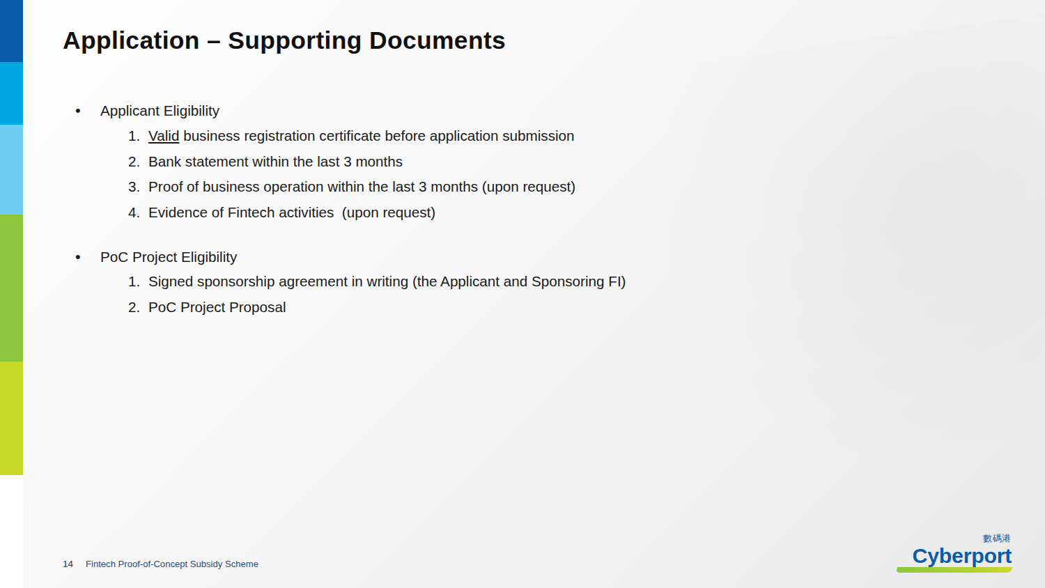Application – Supporting Documents
Applicant Eligibility
Valid business registration certificate before application submission
Bank statement within the last 3 months
Proof of business operation within the last 3 months (upon request)
Evidence of Fintech activities (upon request)
PoC Project Eligibility
Signed sponsorship agreement in writing (the Applicant and Sponsoring FI)
PoC Project Proposal
14 Fintech Proof-of-Concept Subsidy Scheme
數碼港
Cyberport